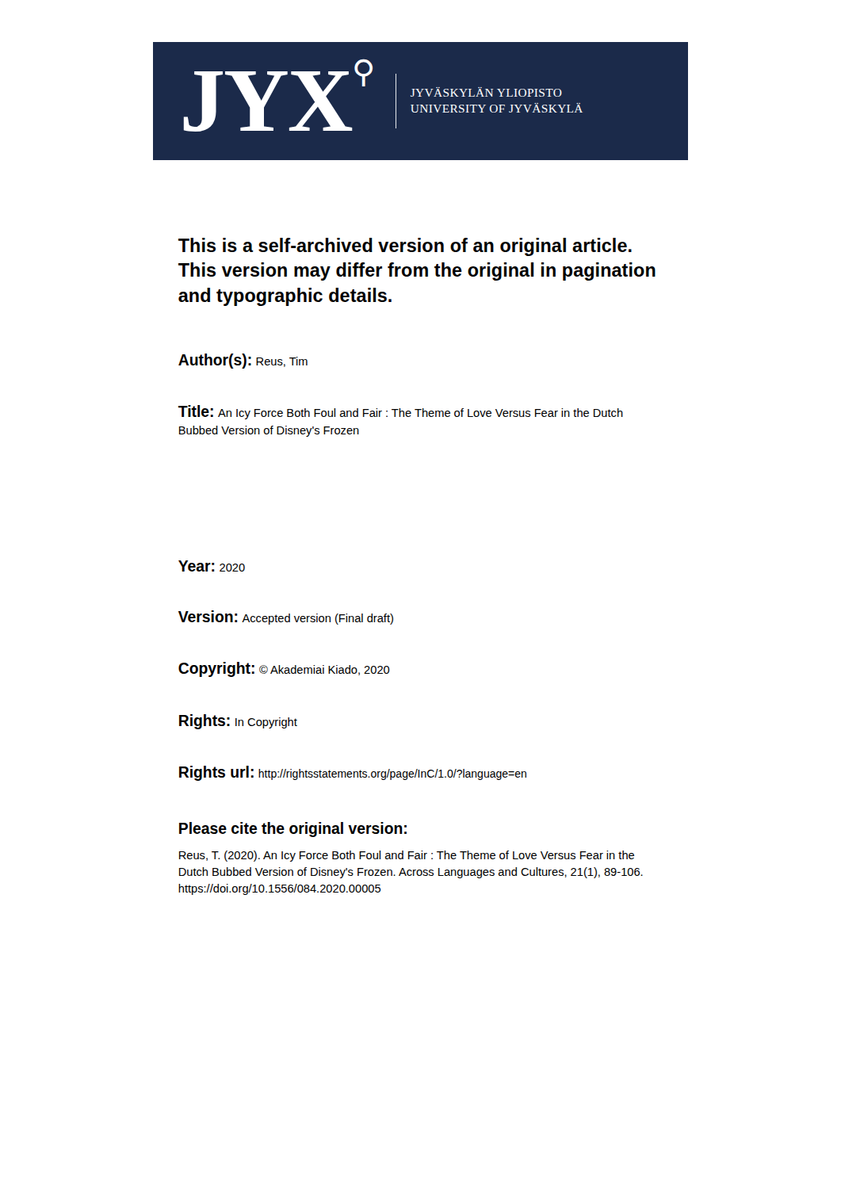JYX ⚲ JYVÄSKYLÄN YLIOPISTO UNIVERSITY OF JYVÄSKYLÄ
This is a self-archived version of an original article. This version may differ from the original in pagination and typographic details.
Author(s): Reus, Tim
Title: An Icy Force Both Foul and Fair : The Theme of Love Versus Fear in the Dutch Bubbed Version of Disney's Frozen
Year: 2020
Version: Accepted version (Final draft)
Copyright: © Akademiai Kiado, 2020
Rights: In Copyright
Rights url: http://rightsstatements.org/page/InC/1.0/?language=en
Please cite the original version:
Reus, T. (2020). An Icy Force Both Foul and Fair : The Theme of Love Versus Fear in the Dutch Bubbed Version of Disney's Frozen. Across Languages and Cultures, 21(1), 89-106. https://doi.org/10.1556/084.2020.00005